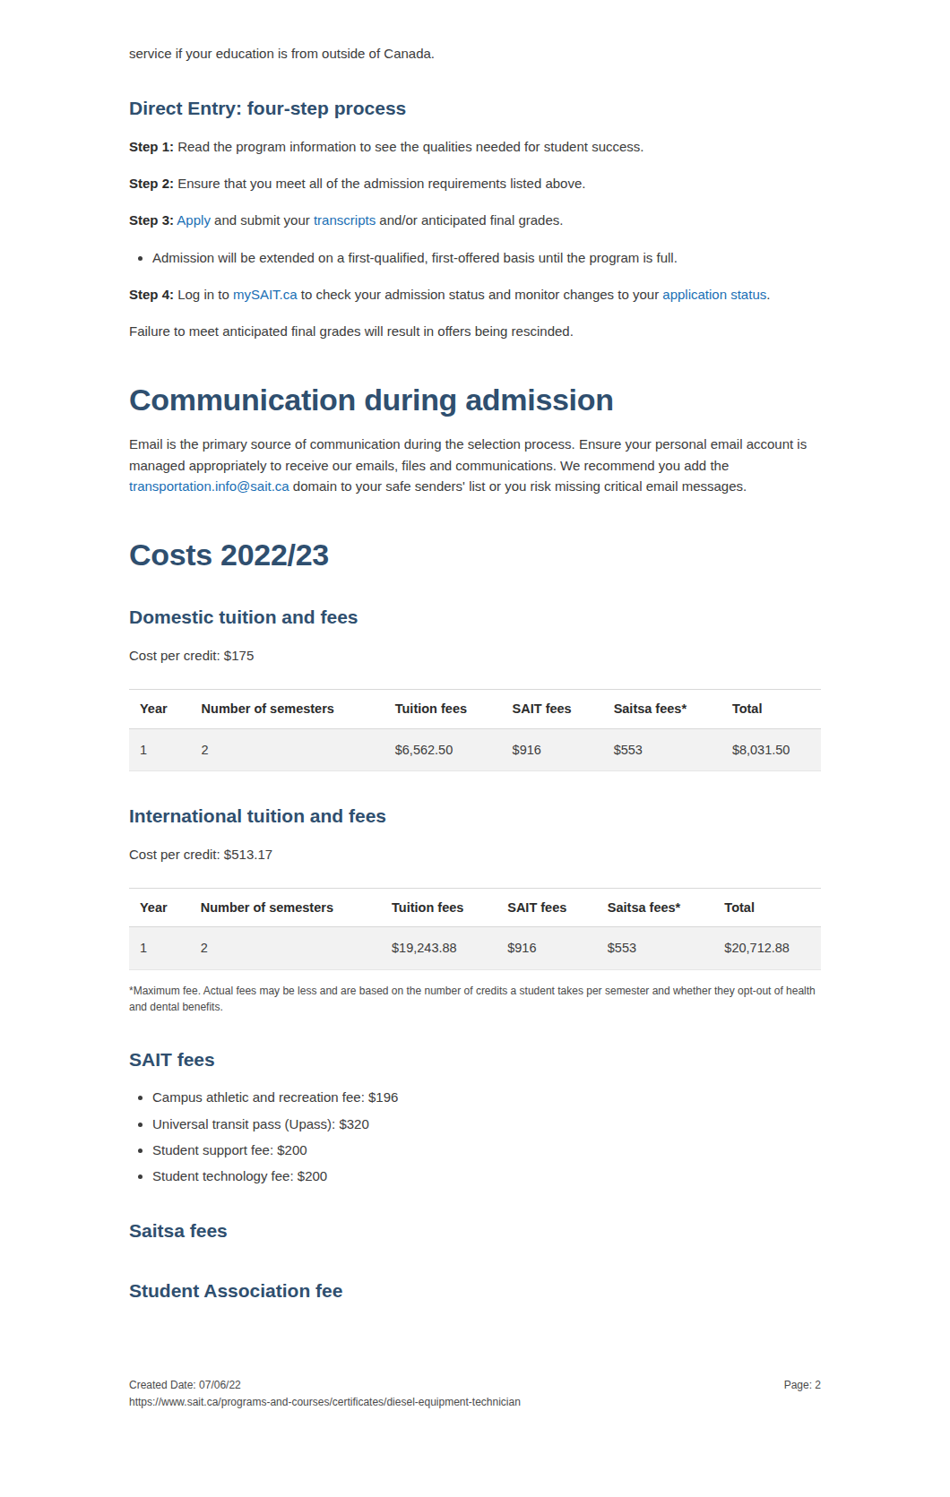service if your education is from outside of Canada.
Direct Entry: four-step process
Step 1: Read the program information to see the qualities needed for student success.
Step 2: Ensure that you meet all of the admission requirements listed above.
Step 3: Apply and submit your transcripts and/or anticipated final grades.
Admission will be extended on a first-qualified, first-offered basis until the program is full.
Step 4: Log in to mySAIT.ca to check your admission status and monitor changes to your application status.
Failure to meet anticipated final grades will result in offers being rescinded.
Communication during admission
Email is the primary source of communication during the selection process. Ensure your personal email account is managed appropriately to receive our emails, files and communications. We recommend you add the transportation.info@sait.ca domain to your safe senders' list or you risk missing critical email messages.
Costs 2022/23
Domestic tuition and fees
Cost per credit: $175
| Year | Number of semesters | Tuition fees | SAIT fees | Saitsa fees* | Total |
| --- | --- | --- | --- | --- | --- |
| 1 | 2 | $6,562.50 | $916 | $553 | $8,031.50 |
International tuition and fees
Cost per credit: $513.17
| Year | Number of semesters | Tuition fees | SAIT fees | Saitsa fees* | Total |
| --- | --- | --- | --- | --- | --- |
| 1 | 2 | $19,243.88 | $916 | $553 | $20,712.88 |
*Maximum fee. Actual fees may be less and are based on the number of credits a student takes per semester and whether they opt-out of health and dental benefits.
SAIT fees
Campus athletic and recreation fee: $196
Universal transit pass (Upass): $320
Student support fee: $200
Student technology fee: $200
Saitsa fees
Student Association fee
Created Date: 07/06/22 https://www.sait.ca/programs-and-courses/certificates/diesel-equipment-technician
Page: 2